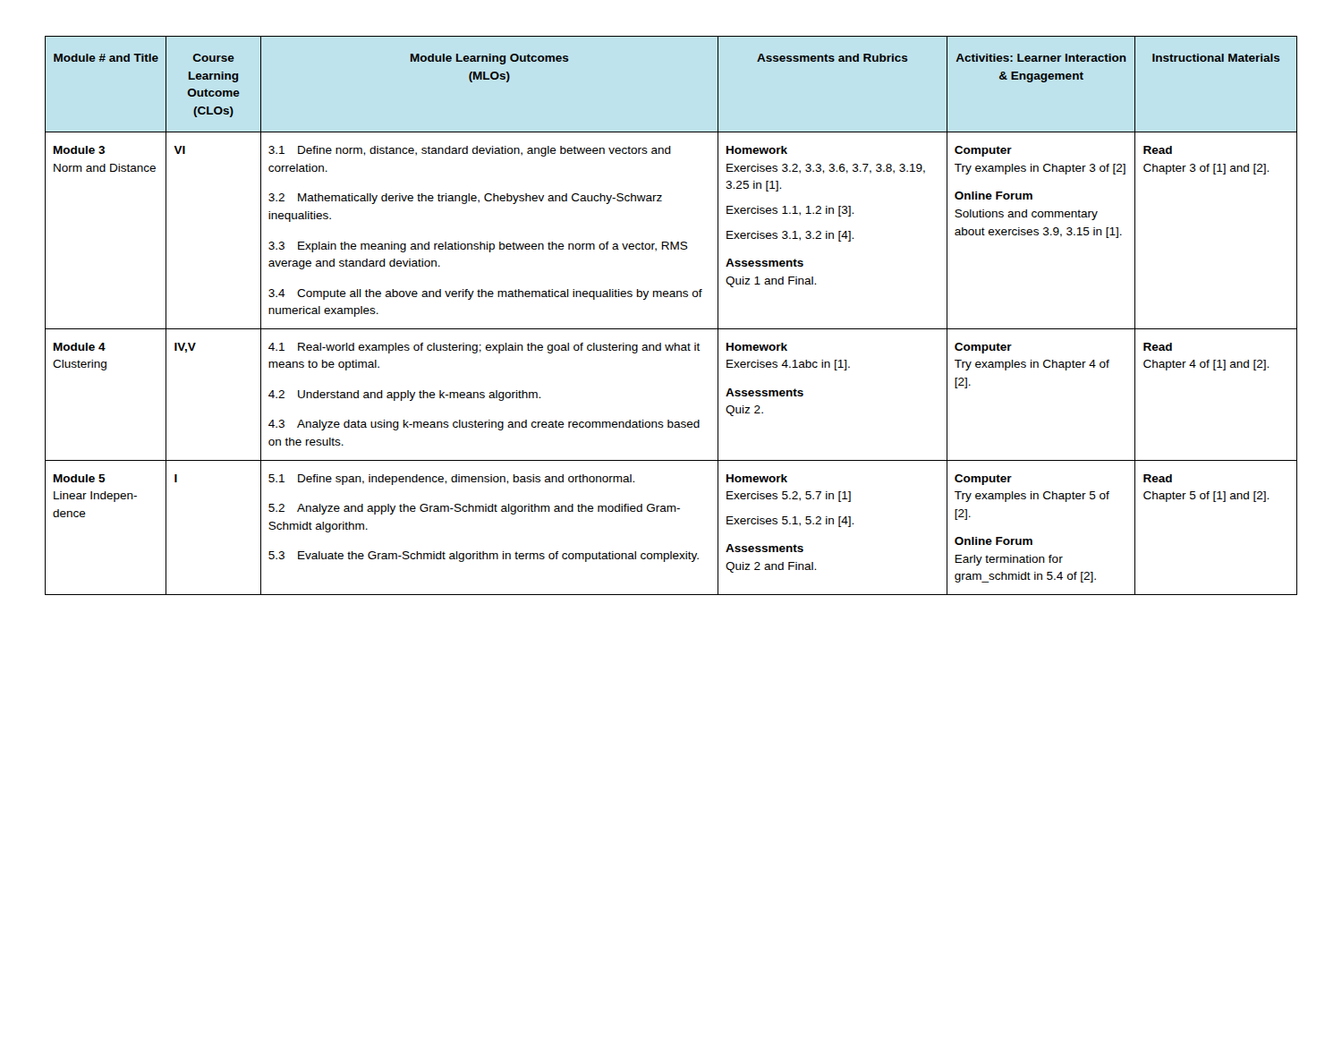| Module # and Title | Course Learning Outcome (CLOs) | Module Learning Outcomes (MLOs) | Assessments and Rubrics | Activities: Learner Interaction & Engagement | Instructional Materials |
| --- | --- | --- | --- | --- | --- |
| Module 3 Norm and Distance | VI | 3.1 Define norm, distance, standard deviation, angle between vectors and correlation. 3.2 Mathematically derive the triangle, Chebyshev and Cauchy-Schwarz inequalities. 3.3 Explain the meaning and relationship between the norm of a vector, RMS average and standard deviation. 3.4 Compute all the above and verify the mathematical inequalities by means of numerical examples. | Homework Exercises 3.2, 3.3, 3.6, 3.7, 3.8, 3.19, 3.25 in [1]. Exercises 1.1, 1.2 in [3]. Exercises 3.1, 3.2 in [4]. Assessments Quiz 1 and Final. | Computer Try examples in Chapter 3 of [2] Online Forum Solutions and commentary about exercises 3.9, 3.15 in [1]. | Read Chapter 3 of [1] and [2]. |
| Module 4 Clustering | IV,V | 4.1 Real-world examples of clustering; explain the goal of clustering and what it means to be optimal. 4.2 Understand and apply the k-means algorithm. 4.3 Analyze data using k-means clustering and create recommendations based on the results. | Homework Exercises 4.1abc in [1]. Assessments Quiz 2. | Computer Try examples in Chapter 4 of [2]. | Read Chapter 4 of [1] and [2]. |
| Module 5 Linear Indepen-dence | I | 5.1 Define span, independence, dimension, basis and orthonormal. 5.2 Analyze and apply the Gram-Schmidt algorithm and the modified Gram-Schmidt algorithm. 5.3 Evaluate the Gram-Schmidt algorithm in terms of computational complexity. | Homework Exercises 5.2, 5.7 in [1] Exercises 5.1, 5.2 in [4]. Assessments Quiz 2 and Final. | Computer Try examples in Chapter 5 of [2]. Online Forum Early termination for gram_schmidt in 5.4 of [2]. | Read Chapter 5 of [1] and [2]. |